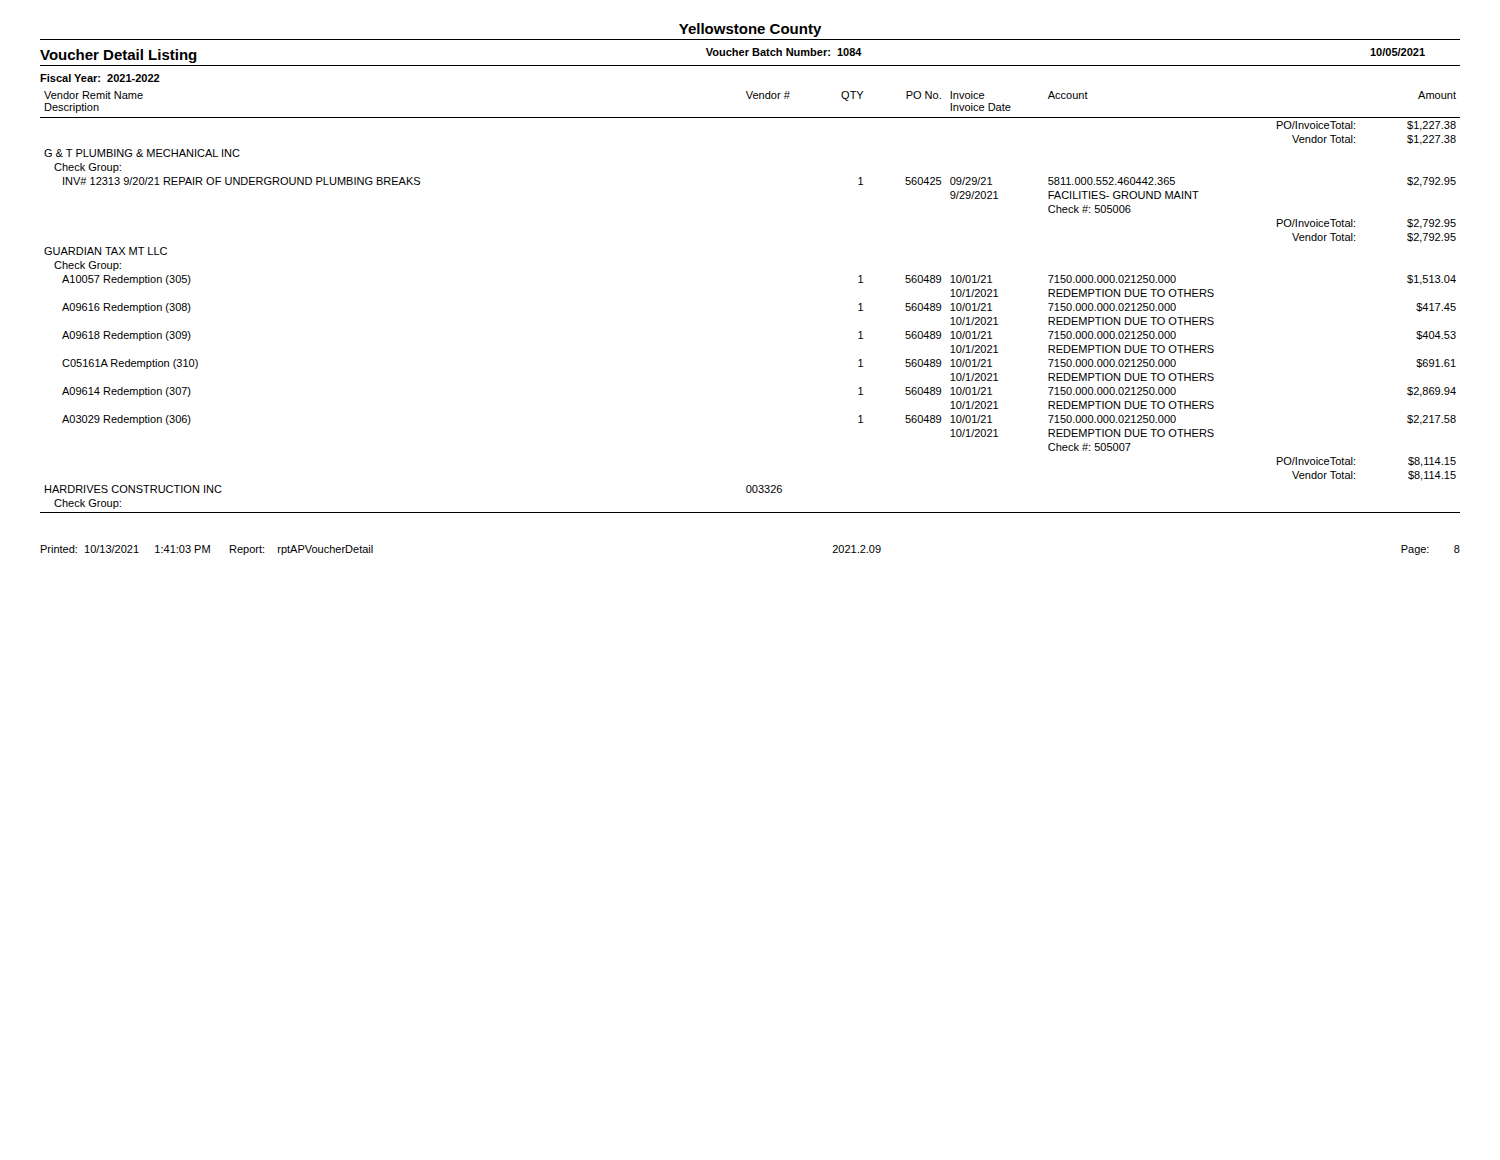Yellowstone County
Voucher Detail Listing
Voucher Batch Number: 1084
10/05/2021
Fiscal Year: 2021-2022
| Vendor Remit Name Description | Vendor # | QTY | PO No. | Invoice Invoice Date | Account | Amount |
| --- | --- | --- | --- | --- | --- | --- |
| | PO/InvoiceTotal: | $1,227.38 |
| | Vendor Total: | $1,227.38 |
| G & T PLUMBING & MECHANICAL INC |
| Check Group: |
| INV# 12313 9/20/21 REPAIR OF UNDERGROUND PLUMBING BREAKS | | 1 | 560425 | 09/29/21 | 5811.000.552.460442.365 | $2,792.95 |
| | | | | 9/29/2021 | FACILITIES- GROUND MAINT | |
| | Check #: 505006 | |
| | PO/InvoiceTotal: | $2,792.95 |
| | Vendor Total: | $2,792.95 |
| GUARDIAN TAX MT LLC |
| Check Group: |
| A10057 Redemption (305) | | 1 | 560489 | 10/01/21 | 7150.000.000.021250.000 | $1,513.04 |
| | | | | 10/1/2021 | REDEMPTION DUE TO OTHERS | |
| A09616 Redemption (308) | | 1 | 560489 | 10/01/21 | 7150.000.000.021250.000 | $417.45 |
| | | | | 10/1/2021 | REDEMPTION DUE TO OTHERS | |
| A09618 Redemption (309) | | 1 | 560489 | 10/01/21 | 7150.000.000.021250.000 | $404.53 |
| | | | | 10/1/2021 | REDEMPTION DUE TO OTHERS | |
| C05161A Redemption (310) | | 1 | 560489 | 10/01/21 | 7150.000.000.021250.000 | $691.61 |
| | | | | 10/1/2021 | REDEMPTION DUE TO OTHERS | |
| A09614 Redemption (307) | | 1 | 560489 | 10/01/21 | 7150.000.000.021250.000 | $2,869.94 |
| | | | | 10/1/2021 | REDEMPTION DUE TO OTHERS | |
| A03029 Redemption (306) | | 1 | 560489 | 10/01/21 | 7150.000.000.021250.000 | $2,217.58 |
| | | | | 10/1/2021 | REDEMPTION DUE TO OTHERS | |
| | Check #: 505007 | |
| | PO/InvoiceTotal: | $8,114.15 |
| | Vendor Total: | $8,114.15 |
| HARDRIVES CONSTRUCTION INC | 003326 | | | | | |
| Check Group: |
Printed: 10/13/2021 1:41:03 PM Report: rptAPVoucherDetail
2021.2.09
Page: 8